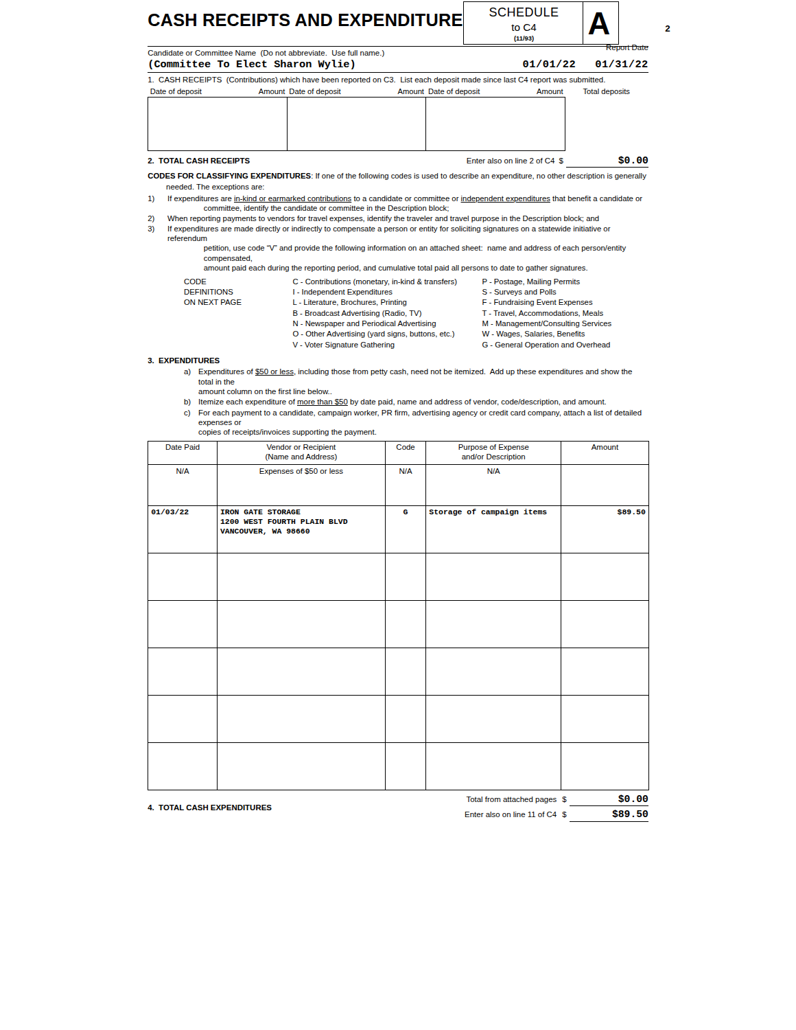CASH RECEIPTS AND EXPENDITURE
SCHEDULE
to C4
(11/93)
A
2
Report Date
Candidate or Committee Name (Do not abbreviate. Use full name.)
(Committee To Elect Sharon Wylie)
01/01/2201/31/22
1. CASH RECEIPTS (Contributions) which have been reported on C3. List each deposit made since last C4 report was submitted.
| Date of deposit | Amount | Date of deposit | Amount | Date of deposit | Amount | Total deposits |
| --- | --- | --- | --- | --- | --- | --- |
2. TOTAL CASH RECEIPTS
Enter also on line 2 of C4
$
$0.00
CODES FOR CLASSIFYING EXPENDITURES: If one of the following codes is used to describe an expenditure, no other description is generally
needed. The exceptions are:
1) If expenditures are in-kind or earmarked contributions to a candidate or committee or independent expenditures that benefit a candidate or committee, identify the candidate or committee in the Description block;
2) When reporting payments to vendors for travel expenses, identify the traveler and travel purpose in the Description block; and
3) If expenditures are made directly or indirectly to compensate a person or entity for soliciting signatures on a statewide initiative or referendum petition, use code “V” and provide the following information on an attached sheet: name and address of each person/entity compensated, amount paid each during the reporting period, and cumulative total paid all persons to date to gather signatures.
CODE
DEFINITIONS
ON NEXT PAGE
C - Contributions (monetary, in-kind & transfers)
I - Independent Expenditures
L - Literature, Brochures, Printing
B - Broadcast Advertising (Radio, TV)
N - Newspaper and Periodical Advertising
O - Other Advertising (yard signs, buttons, etc.)
V - Voter Signature Gathering
P - Postage, Mailing Permits
S - Surveys and Polls
F - Fundraising Event Expenses
T - Travel, Accommodations, Meals
M - Management/Consulting Services
W - Wages, Salaries, Benefits
G - General Operation and Overhead
3. EXPENDITURES
a) Expenditures of $50 or less, including those from petty cash, need not be itemized. Add up these expenditures and show the total in the amount column on the first line below..
b) Itemize each expenditure of more than $50 by date paid, name and address of vendor, code/description, and amount.
c) For each payment to a candidate, campaign worker, PR firm, advertising agency or credit card company, attach a list of detailed expenses or copies of receipts/invoices supporting the payment.
| Date Paid | Vendor or Recipient (Name and Address) | Code | Purpose of Expense and/or Description | Amount |
| --- | --- | --- | --- | --- |
| N/A | Expenses of $50 or less | N/A | N/A | |
| 01/03/22 | IRON GATE STORAGE 1200 WEST FOURTH PLAIN BLVD VANCOUVER, WA 98660 | G | Storage of campaign items | $89.50 |
4. TOTAL CASH EXPENDITURES
Total from attached pages
$
$0.00
Enter also on line 11 of C4
$
$89.50